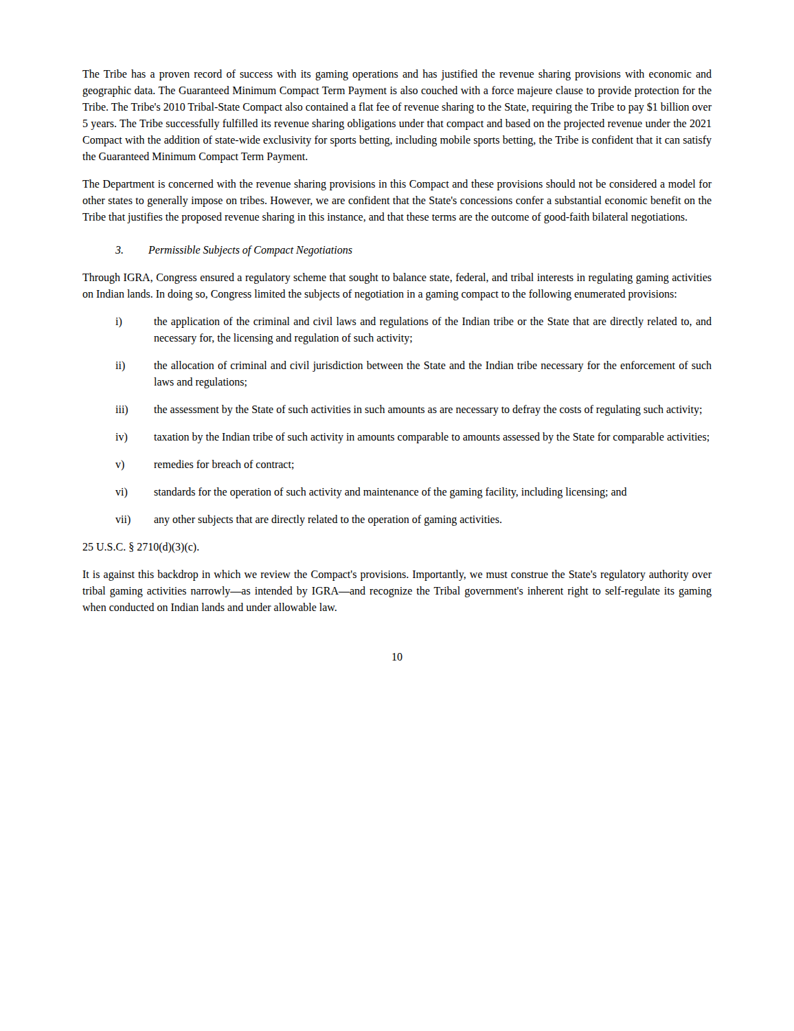The Tribe has a proven record of success with its gaming operations and has justified the revenue sharing provisions with economic and geographic data. The Guaranteed Minimum Compact Term Payment is also couched with a force majeure clause to provide protection for the Tribe. The Tribe's 2010 Tribal-State Compact also contained a flat fee of revenue sharing to the State, requiring the Tribe to pay $1 billion over 5 years. The Tribe successfully fulfilled its revenue sharing obligations under that compact and based on the projected revenue under the 2021 Compact with the addition of state-wide exclusivity for sports betting, including mobile sports betting, the Tribe is confident that it can satisfy the Guaranteed Minimum Compact Term Payment.
The Department is concerned with the revenue sharing provisions in this Compact and these provisions should not be considered a model for other states to generally impose on tribes. However, we are confident that the State's concessions confer a substantial economic benefit on the Tribe that justifies the proposed revenue sharing in this instance, and that these terms are the outcome of good-faith bilateral negotiations.
3. Permissible Subjects of Compact Negotiations
Through IGRA, Congress ensured a regulatory scheme that sought to balance state, federal, and tribal interests in regulating gaming activities on Indian lands. In doing so, Congress limited the subjects of negotiation in a gaming compact to the following enumerated provisions:
i) the application of the criminal and civil laws and regulations of the Indian tribe or the State that are directly related to, and necessary for, the licensing and regulation of such activity;
ii) the allocation of criminal and civil jurisdiction between the State and the Indian tribe necessary for the enforcement of such laws and regulations;
iii) the assessment by the State of such activities in such amounts as are necessary to defray the costs of regulating such activity;
iv) taxation by the Indian tribe of such activity in amounts comparable to amounts assessed by the State for comparable activities;
v) remedies for breach of contract;
vi) standards for the operation of such activity and maintenance of the gaming facility, including licensing; and
vii) any other subjects that are directly related to the operation of gaming activities.
25 U.S.C. § 2710(d)(3)(c).
It is against this backdrop in which we review the Compact's provisions. Importantly, we must construe the State's regulatory authority over tribal gaming activities narrowly—as intended by IGRA—and recognize the Tribal government's inherent right to self-regulate its gaming when conducted on Indian lands and under allowable law.
10